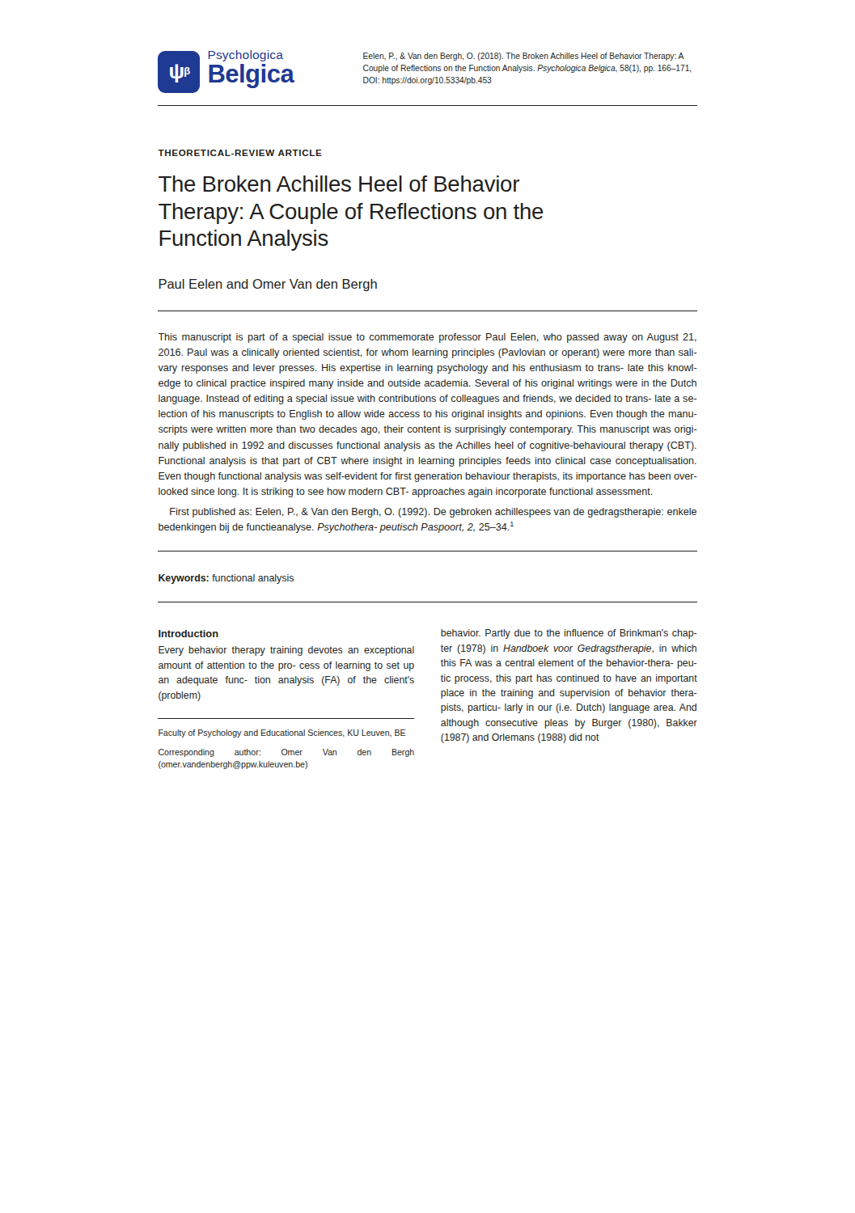ψβ
Psychologica
Belgica
Eelen, P., & Van den Bergh, O. (2018). The Broken Achilles Heel of Behavior Therapy: A Couple of Reflections on the Function Analysis. Psychologica Belgica, 58(1), pp. 166–171, DOI: https://doi.org/10.5334/pb.453
THEORETICAL-REVIEW ARTICLE
The Broken Achilles Heel of Behavior
Therapy: A Couple of Reflections on the
Function Analysis
Paul Eelen and Omer Van den Bergh
This manuscript is part of a special issue to commemorate professor Paul Eelen, who passed away on August 21, 2016. Paul was a clinically oriented scientist, for whom learning principles (Pavlovian or operant) were more than salivary responses and lever presses. His expertise in learning psychology and his enthusiasm to trans- late this knowledge to clinical practice inspired many inside and outside academia. Several of his original writings were in the Dutch language. Instead of editing a special issue with contributions of colleagues and friends, we decided to trans- late a selection of his manuscripts to English to allow wide access to his original insights and opinions. Even though the manuscripts were written more than two decades ago, their content is surprisingly contemporary. This manuscript was origi- nally published in 1992 and discusses functional analysis as the Achilles heel of cognitive-behavioural therapy (CBT). Functional analysis is that part of CBT where insight in learning principles feeds into clinical case conceptualisation. Even though functional analysis was self-evident for first generation behaviour therapists, its importance has been overlooked since long. It is striking to see how modern CBT- approaches again incorporate functional assessment.
First published as: Eelen, P., & Van den Bergh, O. (1992). De gebroken achillespees van de gedragstherapie: enkele bedenkingen bij de functieanalyse. Psychothera- peutisch Paspoort, 2, 25–34.1
Keywords: functional analysis
Introduction
Every behavior therapy training devotes an exceptional amount of attention to the pro- cess of learning to set up an adequate func- tion analysis (FA) of the client's (problem)
Faculty of Psychology and Educational Sciences, KU Leuven, BE
Corresponding author: Omer Van den Bergh (omer.vandenbergh@ppw.kuleuven.be)
behavior. Partly due to the influence of Brinkman's chapter (1978) in Handboek voor Gedragstherapie, in which this FA was a central element of the behavior-thera- peutic process, this part has continued to have an important place in the training and supervision of behavior therapists, particu- larly in our (i.e. Dutch) language area. And although consecutive pleas by Burger (1980), Bakker (1987) and Orlemans (1988) did not